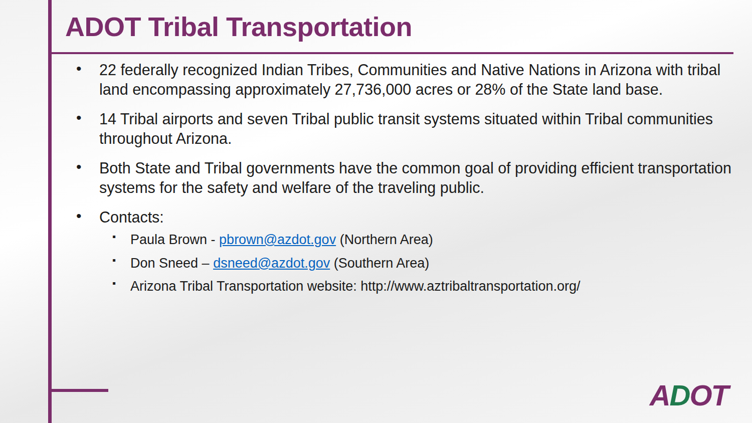ADOT Tribal Transportation
22 federally recognized Indian Tribes, Communities and Native Nations in Arizona with tribal land encompassing approximately 27,736,000 acres or 28% of the State land base.
14 Tribal airports and seven Tribal public transit systems situated within Tribal communities throughout Arizona.
Both State and Tribal governments have the common goal of providing efficient transportation systems for the safety and welfare of the traveling public.
Contacts:
Paula Brown - pbrown@azdot.gov (Northern Area)
Don Sneed – dsneed@azdot.gov (Southern Area)
Arizona Tribal Transportation website: http://www.aztribaltransportation.org/
ADOT